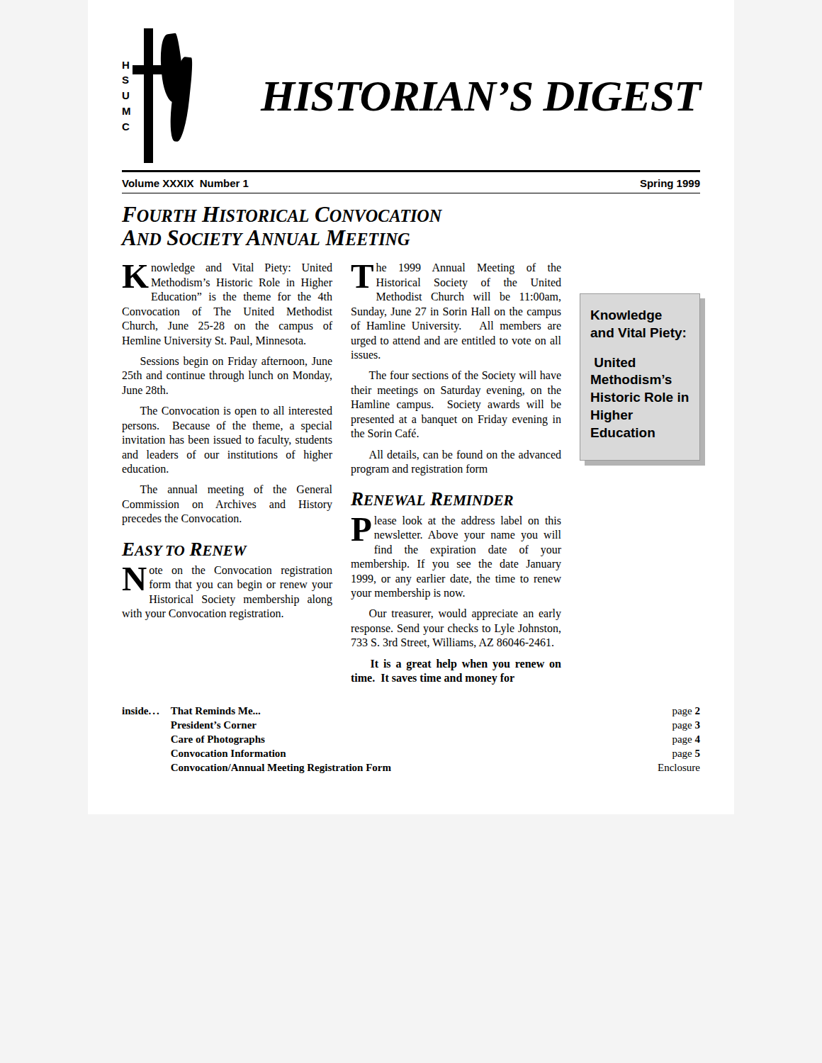HSUMC
HISTORIAN’S DIGEST
Volume XXXIX Number 1 Spring 1999
FOURTH HISTORICAL CONVOCATION
AND SOCIETY ANNUAL MEETING
Knowledge and Vital Piety: United Methodism’s Historic Role in Higher Education” is the theme for the 4th Convocation of The United Methodist Church, June 25-28 on the campus of Hemline University St. Paul, Minnesota.
Sessions begin on Friday afternoon, June 25th and continue through lunch on Monday, June 28th.
The Convocation is open to all interested persons. Because of the theme, a special invitation has been issued to faculty, students and leaders of our institutions of higher education.
The annual meeting of the General Commission on Archives and History precedes the Convocation.
EASY TO RENEW
Note on the Convocation registration form that you can begin or renew your Historical Society membership along with your Convocation registration.
The 1999 Annual Meeting of the Historical Society of the United Methodist Church will be 11:00am, Sunday, June 27 in Sorin Hall on the campus of Hamline University. All members are urged to attend and are entitled to vote on all issues.
The four sections of the Society will have their meetings on Saturday evening, on the Hamline campus. Society awards will be presented at a banquet on Friday evening in the Sorin Café.
All details, can be found on the advanced program and registration form
RENEWAL REMINDER
Please look at the address label on this newsletter. Above your name you will find the expiration date of your membership. If you see the date January 1999, or any earlier date, the time to renew your membership is now.
Our treasurer, would appreciate an early response. Send your checks to Lyle Johnston, 733 S. 3rd Street, Williams, AZ 86046-2461.
It is a great help when you renew on time. It saves time and money for
Knowledge
and Vital Piety:
United Methodism’s Historic Role in Higher Education
inside...
That Reminds Me...
page 2
President’s Corner
page 3
Care of Photographs
page 4
Convocation Information
page 5
Convocation/Annual Meeting Registration Form
Enclosure